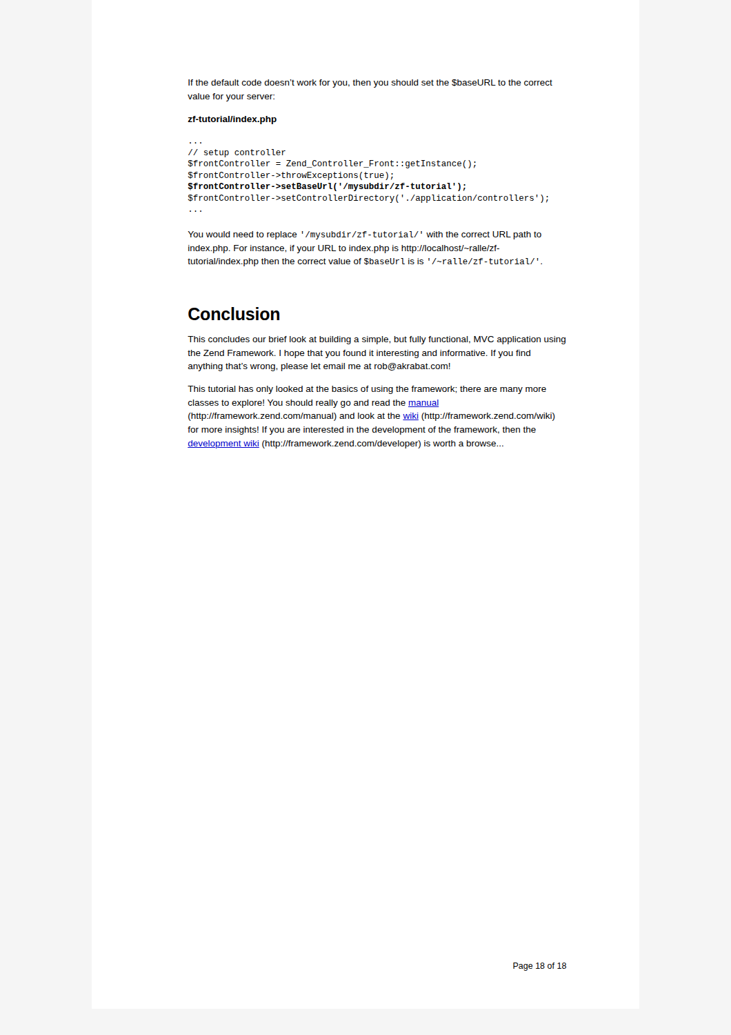If the default code doesn’t work for you, then you should set the $baseURL to the correct value for your server:
zf-tutorial/index.php
...
// setup controller
$frontController = Zend_Controller_Front::getInstance();
$frontController->throwExceptions(true);
$frontController->setBaseUrl('/mysubdir/zf-tutorial');
$frontController->setControllerDirectory('./application/controllers');
...
You would need to replace '/mysubdir/zf-tutorial/' with the correct URL path to index.php. For instance, if your URL to index.php is http://localhost/~ralle/zf-tutorial/index.php then the correct value of $baseUrl is is '/~ralle/zf-tutorial/'.
Conclusion
This concludes our brief look at building a simple, but fully functional, MVC application using the Zend Framework. I hope that you found it interesting and informative. If you find anything that’s wrong, please let email me at rob@akrabat.com!
This tutorial has only looked at the basics of using the framework; there are many more classes to explore! You should really go and read the manual (http://framework.zend.com/manual) and look at the wiki (http://framework.zend.com/wiki) for more insights! If you are interested in the development of the framework, then the development wiki (http://framework.zend.com/developer) is worth a browse...
Page 18 of 18